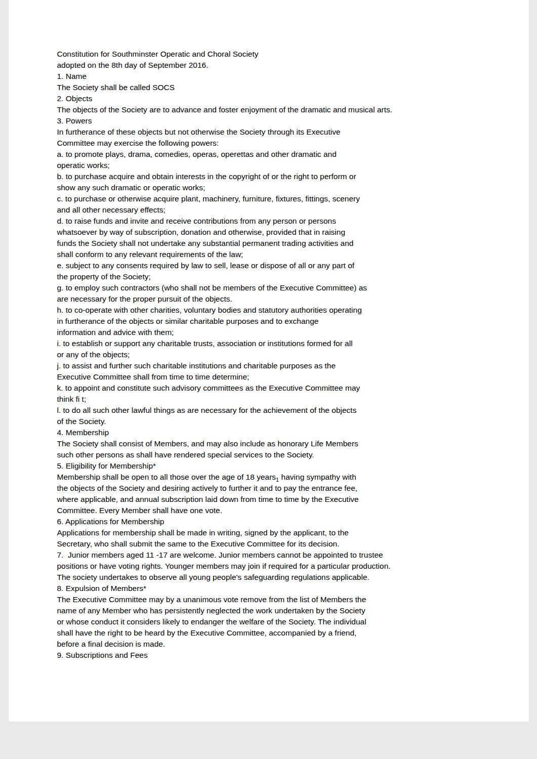Constitution for Southminster Operatic and Choral Society
adopted on the 8th day of September 2016.
1. Name
The Society shall be called SOCS
2. Objects
The objects of the Society are to advance and foster enjoyment of the dramatic and musical arts.
3. Powers
In furtherance of these objects but not otherwise the Society through its Executive
Committee may exercise the following powers:
a. to promote plays, drama, comedies, operas, operettas and other dramatic and
operatic works;
b. to purchase acquire and obtain interests in the copyright of or the right to perform or
show any such dramatic or operatic works;
c. to purchase or otherwise acquire plant, machinery, furniture, fixtures, fittings, scenery
and all other necessary effects;
d. to raise funds and invite and receive contributions from any person or persons
whatsoever by way of subscription, donation and otherwise, provided that in raising
funds the Society shall not undertake any substantial permanent trading activities and
shall conform to any relevant requirements of the law;
e. subject to any consents required by law to sell, lease or dispose of all or any part of
the property of the Society;
g. to employ such contractors (who shall not be members of the Executive Committee) as
are necessary for the proper pursuit of the objects.
h. to co-operate with other charities, voluntary bodies and statutory authorities operating
in furtherance of the objects or similar charitable purposes and to exchange
information and advice with them;
i. to establish or support any charitable trusts, association or institutions formed for all
or any of the objects;
j. to assist and further such charitable institutions and charitable purposes as the
Executive Committee shall from time to time determine;
k. to appoint and constitute such advisory committees as the Executive Committee may
think fi t;
l. to do all such other lawful things as are necessary for the achievement of the objects
of the Society.
4. Membership
The Society shall consist of Members, and may also include as honorary Life Members
such other persons as shall have rendered special services to the Society.
5. Eligibility for Membership*
Membership shall be open to all those over the age of 18 years1 having sympathy with
the objects of the Society and desiring actively to further it and to pay the entrance fee,
where applicable, and annual subscription laid down from time to time by the Executive
Committee. Every Member shall have one vote.
6. Applications for Membership
Applications for membership shall be made in writing, signed by the applicant, to the
Secretary, who shall submit the same to the Executive Committee for its decision.
7. Junior members aged 11 -17 are welcome. Junior members cannot be appointed to trustee
positions or have voting rights. Younger members may join if required for a particular production.
The society undertakes to observe all young people's safeguarding regulations applicable.
8. Expulsion of Members*
The Executive Committee may by a unanimous vote remove from the list of Members the
name of any Member who has persistently neglected the work undertaken by the Society
or whose conduct it considers likely to endanger the welfare of the Society. The individual
shall have the right to be heard by the Executive Committee, accompanied by a friend,
before a final decision is made.
9. Subscriptions and Fees